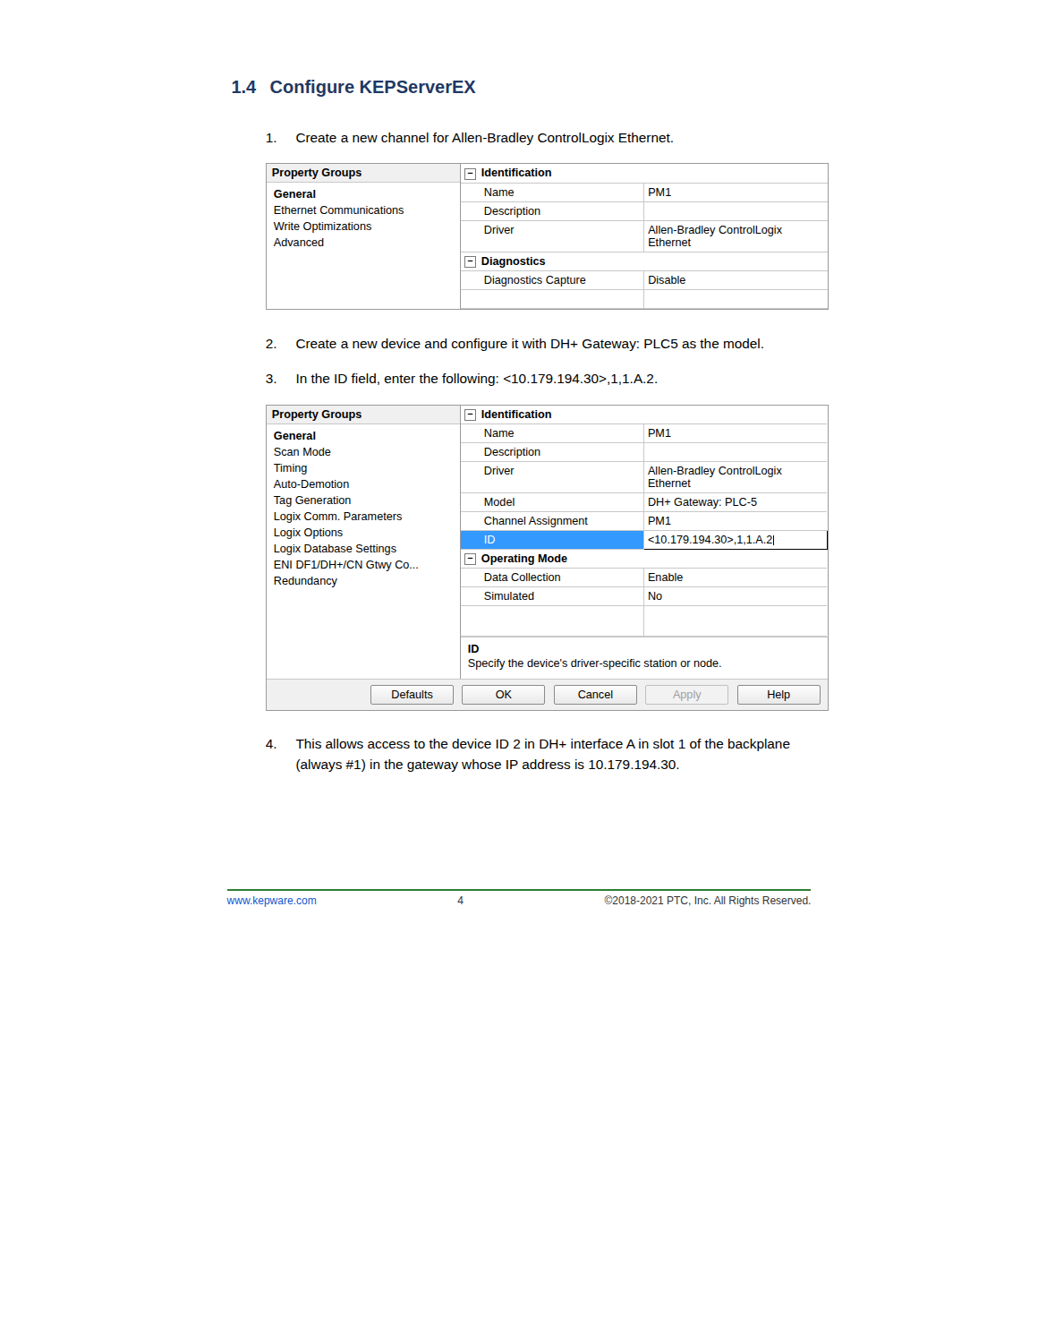1.4 Configure KEPServerEX
Create a new channel for Allen-Bradley ControlLogix Ethernet.
| Property Groups General Ethernet Communications Write Optimizations Advanced | / − Identification / / Name / PM1 / / Description / / / Driver / Allen-Bradley ControlLogix Ethernet / / − Diagnostics / / Diagnostics Capture / Disable / |
Create a new device and configure it with DH+ Gateway: PLC5 as the model.
In the ID field, enter the following: <10.179.194.30>,1,1.A.2.
| Property Groups General Scan Mode Timing Auto-Demotion Tag Generation Logix Comm. Parameters Logix Options Logix Database Settings ENI DF1/DH+/CN Gtwy Co... Redundancy | / − Identification / / Name / PM1 / / Description / / / Driver / Allen-Bradley ControlLogix Ethernet / / Model / DH+ Gateway: PLC-5 / / Channel Assignment / PM1 / / ID / <10.179.194.30>,1,1.A.2 / / − Operating Mode / / Data Collection / Enable / / Simulated / No / ID Specify the device's driver-specific station or node. |
Defaults OK Cancel Apply Help
This allows access to the device ID 2 in DH+ interface A in slot 1 of the backplane (always #1) in the gateway whose IP address is 10.179.194.30.
www.kepware.com
4
©2018-2021 PTC, Inc. All Rights Reserved.